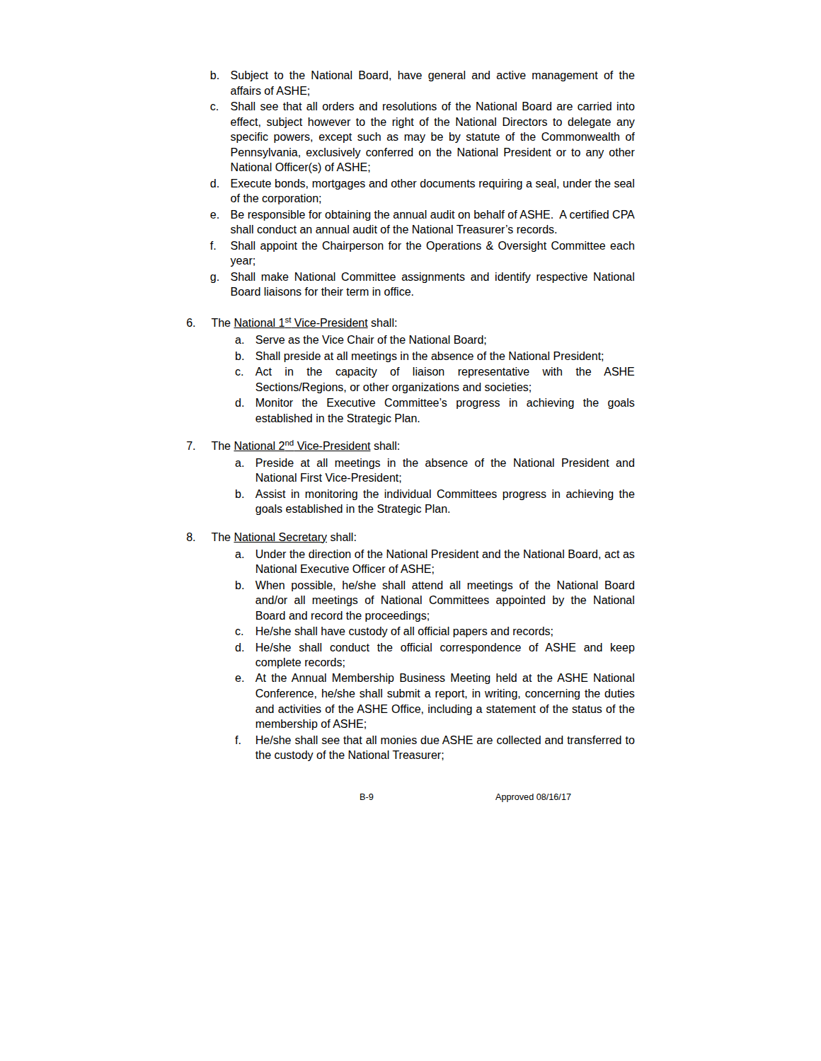b. Subject to the National Board, have general and active management of the affairs of ASHE;
c. Shall see that all orders and resolutions of the National Board are carried into effect, subject however to the right of the National Directors to delegate any specific powers, except such as may be by statute of the Commonwealth of Pennsylvania, exclusively conferred on the National President or to any other National Officer(s) of ASHE;
d. Execute bonds, mortgages and other documents requiring a seal, under the seal of the corporation;
e. Be responsible for obtaining the annual audit on behalf of ASHE. A certified CPA shall conduct an annual audit of the National Treasurer’s records.
f. Shall appoint the Chairperson for the Operations & Oversight Committee each year;
g. Shall make National Committee assignments and identify respective National Board liaisons for their term in office.
6. The National 1st Vice-President shall:
a. Serve as the Vice Chair of the National Board;
b. Shall preside at all meetings in the absence of the National President;
c. Act in the capacity of liaison representative with the ASHE Sections/Regions, or other organizations and societies;
d. Monitor the Executive Committee’s progress in achieving the goals established in the Strategic Plan.
7. The National 2nd Vice-President shall:
a. Preside at all meetings in the absence of the National President and National First Vice-President;
b. Assist in monitoring the individual Committees progress in achieving the goals established in the Strategic Plan.
8. The National Secretary shall:
a. Under the direction of the National President and the National Board, act as National Executive Officer of ASHE;
b. When possible, he/she shall attend all meetings of the National Board and/or all meetings of National Committees appointed by the National Board and record the proceedings;
c. He/she shall have custody of all official papers and records;
d. He/she shall conduct the official correspondence of ASHE and keep complete records;
e. At the Annual Membership Business Meeting held at the ASHE National Conference, he/she shall submit a report, in writing, concerning the duties and activities of the ASHE Office, including a statement of the status of the membership of ASHE;
f. He/she shall see that all monies due ASHE are collected and transferred to the custody of the National Treasurer;
B-9 Approved 08/16/17